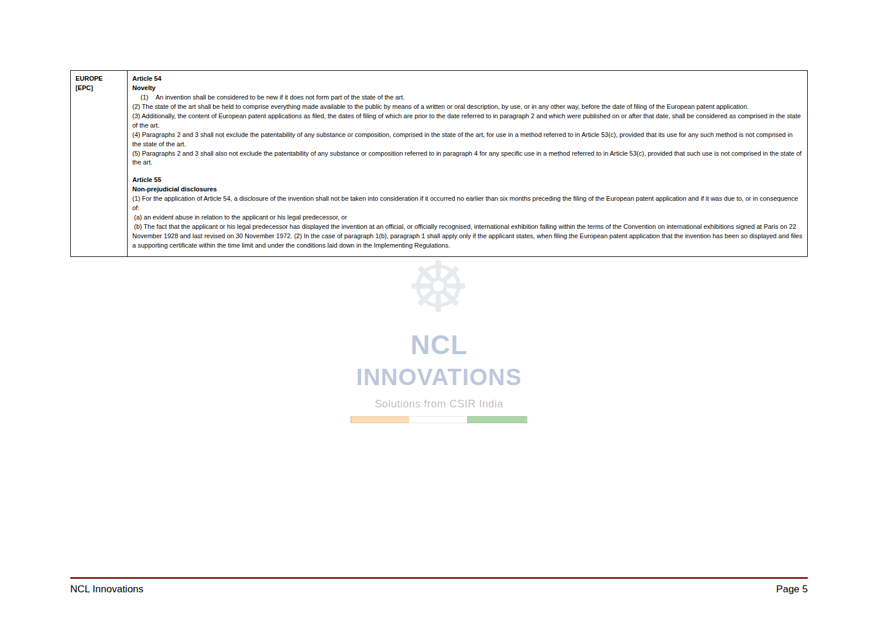☸
NCL
INNOVATIONS
Solutions from CSIR India
| EUROPE [EPC] | Article 54 Novelty (1) An invention shall be considered to be new if it does not form part of the state of the art. (2) The state of the art shall be held to comprise everything made available to the public by means of a written or oral description, by use, or in any other way, before the date of filing of the European patent application. (3) Additionally, the content of European patent applications as filed, the dates of filing of which are prior to the date referred to in paragraph 2 and which were published on or after that date, shall be considered as comprised in the state of the art. (4) Paragraphs 2 and 3 shall not exclude the patentability of any substance or composition, comprised in the state of the art, for use in a method referred to in Article 53(c), provided that its use for any such method is not comprised in the state of the art. (5) Paragraphs 2 and 3 shall also not exclude the patentability of any substance or composition referred to in paragraph 4 for any specific use in a method referred to in Article 53(c), provided that such use is not comprised in the state of the art. Article 55 Non-prejudicial disclosures (1) For the application of Article 54, a disclosure of the invention shall not be taken into consideration if it occurred no earlier than six months preceding the filing of the European patent application and if it was due to, or in consequence of: (a) an evident abuse in relation to the applicant or his legal predecessor, or (b) The fact that the applicant or his legal predecessor has displayed the invention at an official, or officially recognised, international exhibition falling within the terms of the Convention on international exhibitions signed at Paris on 22 November 1928 and last revised on 30 November 1972. (2) In the case of paragraph 1(b), paragraph 1 shall apply only if the applicant states, when filing the European patent application that the invention has been so displayed and files a supporting certificate within the time limit and under the conditions laid down in the Implementing Regulations. |
NCL Innovations
Page 5